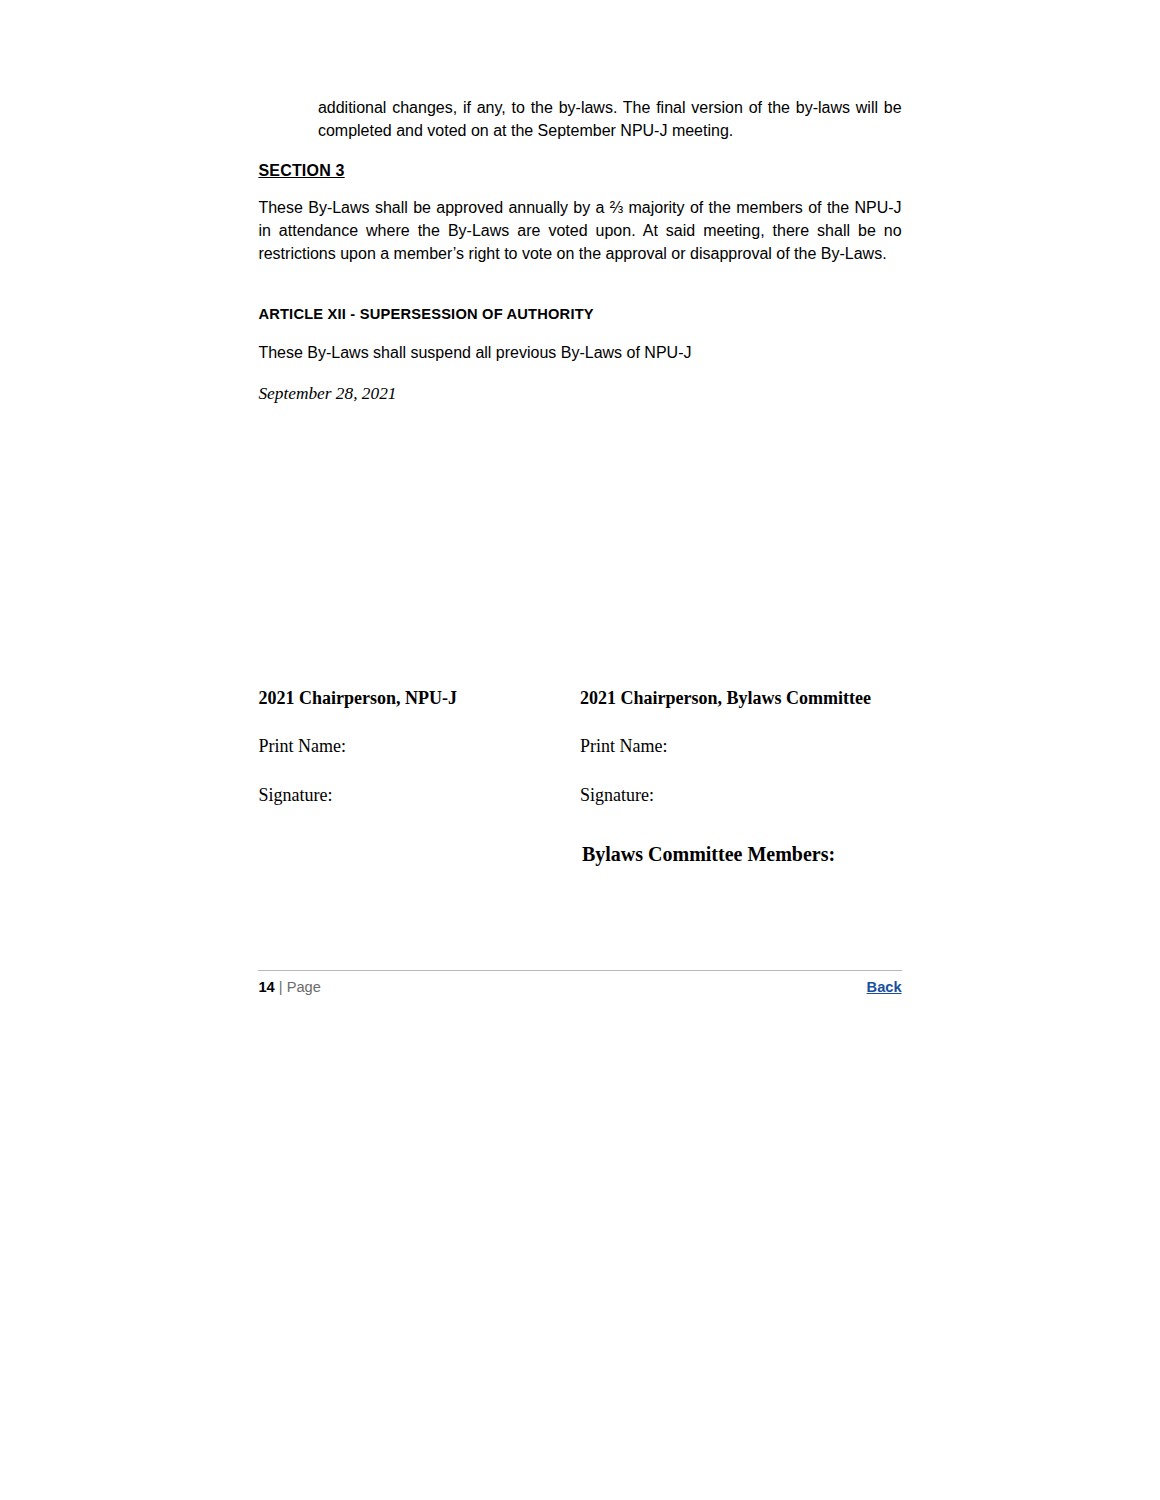additional changes, if any, to the by-laws. The final version of the by-laws will be completed and voted on at the September NPU-J meeting.
SECTION 3
These By-Laws shall be approved annually by a ⅔ majority of the members of the NPU-J in attendance where the By-Laws are voted upon. At said meeting, there shall be no restrictions upon a member’s right to vote on the approval or disapproval of the By-Laws.
ARTICLE XII - SUPERSESSION OF AUTHORITY
These By-Laws shall suspend all previous By-Laws of NPU-J
September 28, 2021
2021 Chairperson, NPU-J
Print Name:
Signature:
2021 Chairperson, Bylaws Committee
Print Name:
Signature:
Bylaws Committee Members:
14 | Page
Back